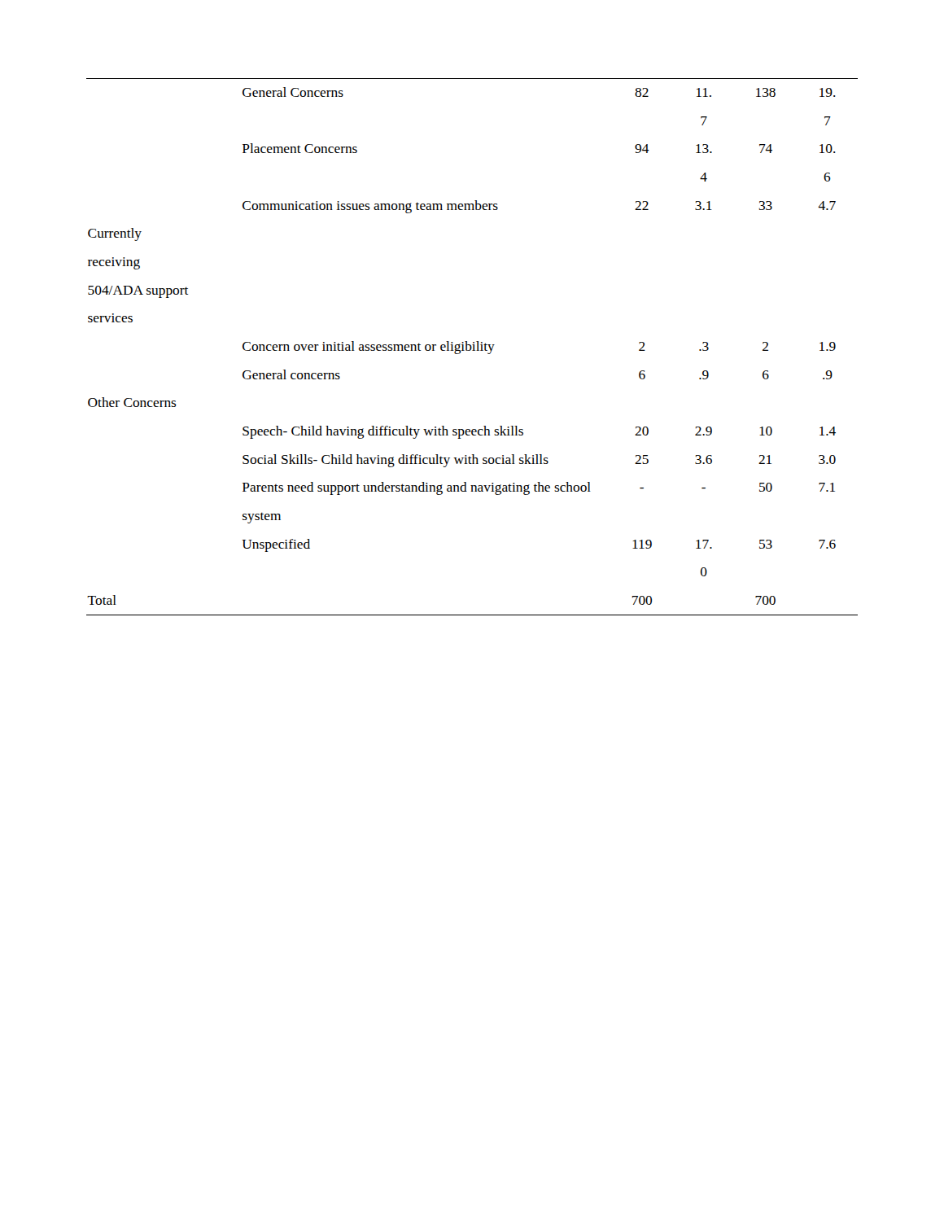| | General Concerns | 82 | 11. 7 | 138 | 19. 7 |
| | Placement Concerns | 94 | 13. 4 | 74 | 10. 6 |
| | Communication issues among team members | 22 | 3.1 | 33 | 4.7 |
| Currently | | | | | |
| receiving | | | | | |
| 504/ADA support | | | | | |
| services | | | | | |
| | Concern over initial assessment or eligibility | 2 | .3 | 2 | 1.9 |
| | General concerns | 6 | .9 | 6 | .9 |
| Other Concerns | | | | | |
| | Speech- Child having difficulty with speech skills | 20 | 2.9 | 10 | 1.4 |
| | Social Skills- Child having difficulty with social skills | 25 | 3.6 | 21 | 3.0 |
| | Parents need support understanding and navigating the school system | - | - | 50 | 7.1 |
| | Unspecified | 119 | 17. 0 | 53 | 7.6 |
| Total | | 700 | | 700 | |